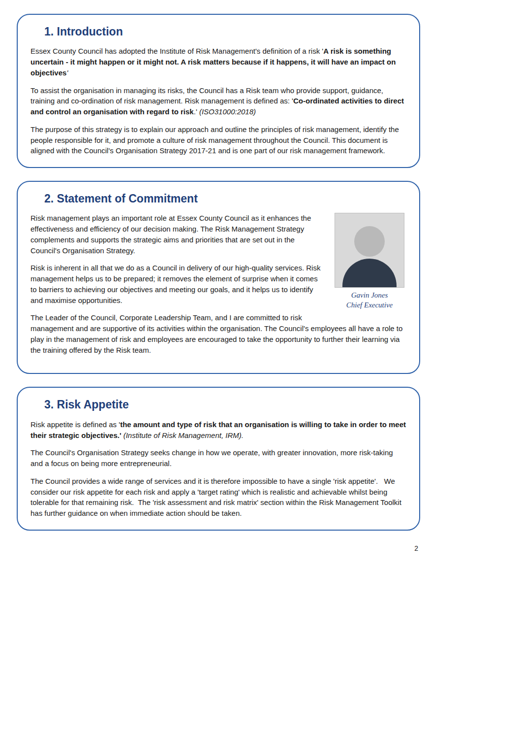1. Introduction
Essex County Council has adopted the Institute of Risk Management's definition of a risk 'A risk is something uncertain - it might happen or it might not. A risk matters because if it happens, it will have an impact on objectives'
To assist the organisation in managing its risks, the Council has a Risk team who provide support, guidance, training and co-ordination of risk management. Risk management is defined as: 'Co-ordinated activities to direct and control an organisation with regard to risk.' (ISO31000:2018)
The purpose of this strategy is to explain our approach and outline the principles of risk management, identify the people responsible for it, and promote a culture of risk management throughout the Council. This document is aligned with the Council's Organisation Strategy 2017-21 and is one part of our risk management framework.
2. Statement of Commitment
Gavin Jones
Chief Executive
Risk management plays an important role at Essex County Council as it enhances the effectiveness and efficiency of our decision making. The Risk Management Strategy complements and supports the strategic aims and priorities that are set out in the Council's Organisation Strategy.
Risk is inherent in all that we do as a Council in delivery of our high-quality services. Risk management helps us to be prepared; it removes the element of surprise when it comes to barriers to achieving our objectives and meeting our goals, and it helps us to identify and maximise opportunities.
The Leader of the Council, Corporate Leadership Team, and I are committed to risk management and are supportive of its activities within the organisation. The Council's employees all have a role to play in the management of risk and employees are encouraged to take the opportunity to further their learning via the training offered by the Risk team.
3. Risk Appetite
Risk appetite is defined as 'the amount and type of risk that an organisation is willing to take in order to meet their strategic objectives.' (Institute of Risk Management, IRM).
The Council's Organisation Strategy seeks change in how we operate, with greater innovation, more risk-taking and a focus on being more entrepreneurial.
The Council provides a wide range of services and it is therefore impossible to have a single 'risk appetite'. We consider our risk appetite for each risk and apply a 'target rating' which is realistic and achievable whilst being tolerable for that remaining risk. The 'risk assessment and risk matrix' section within the Risk Management Toolkit has further guidance on when immediate action should be taken.
2